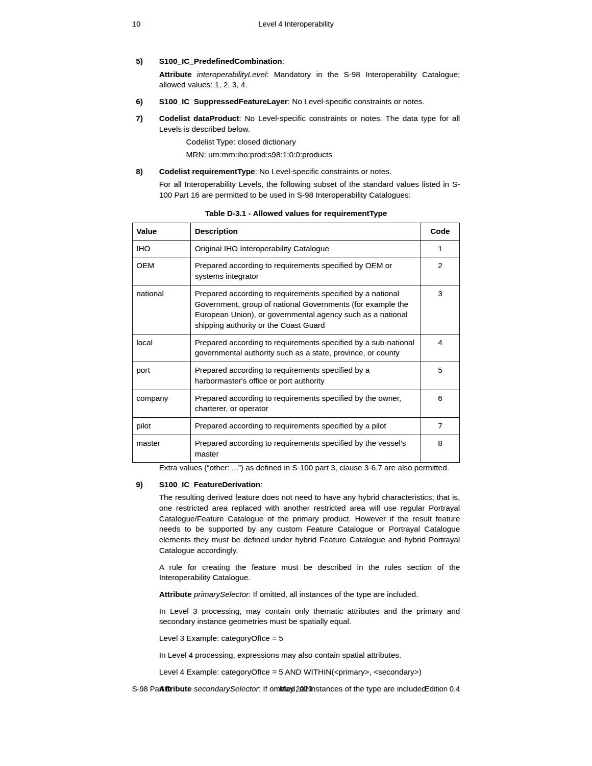10
Level 4 Interoperability
5)
S100_IC_PredefinedCombination:
Attribute interoperabilityLevel: Mandatory in the S-98 Interoperability Catalogue; allowed values: 1, 2, 3, 4.
6)
S100_IC_SuppressedFeatureLayer: No Level-specific constraints or notes.
7)
Codelist dataProduct: No Level-specific constraints or notes. The data type for all Levels is described below.
Codelist Type: closed dictionary
MRN: urn:mrn:iho:prod:s98:1:0:0:products
8)
Codelist requirementType: No Level-specific constraints or notes.
For all Interoperability Levels, the following subset of the standard values listed in S-100 Part 16 are permitted to be used in S-98 Interoperability Catalogues:
Table D-3.1 - Allowed values for requirementType
| Value | Description | Code |
| --- | --- | --- |
| IHO | Original IHO Interoperability Catalogue | 1 |
| OEM | Prepared according to requirements specified by OEM or systems integrator | 2 |
| national | Prepared according to requirements specified by a national Government, group of national Governments (for example the European Union), or governmental agency such as a national shipping authority or the Coast Guard | 3 |
| local | Prepared according to requirements specified by a sub-national governmental authority such as a state, province, or county | 4 |
| port | Prepared according to requirements specified by a harbormaster's office or port authority | 5 |
| company | Prepared according to requirements specified by the owner, charterer, or operator | 6 |
| pilot | Prepared according to requirements specified by a pilot | 7 |
| master | Prepared according to requirements specified by the vessel’s master | 8 |
Extra values (“other: ...”) as defined in S-100 part 3, clause 3-6.7 are also permitted.
9)
S100_IC_FeatureDerivation:
The resulting derived feature does not need to have any hybrid characteristics; that is, one restricted area replaced with another restricted area will use regular Portrayal Catalogue/Feature Catalogue of the primary product. However if the result feature needs to be supported by any custom Feature Catalogue or Portrayal Catalogue elements they must be defined under hybrid Feature Catalogue and hybrid Portrayal Catalogue accordingly.
A rule for creating the feature must be described in the rules section of the Interoperability Catalogue.
Attribute primarySelector: If omitted, all instances of the type are included.
In Level 3 processing, may contain only thematic attributes and the primary and secondary instance geometries must be spatially equal.
Level 3 Example: categoryOfIce = 5
In Level 4 processing, expressions may also contain spatial attributes.
Level 4 Example: categoryOfIce = 5 AND WITHIN(<primary>, <secondary>)
Attribute secondarySelector: If omitted, all instances of the type are included.
S-98 Part D
May 2020
Edition 0.4